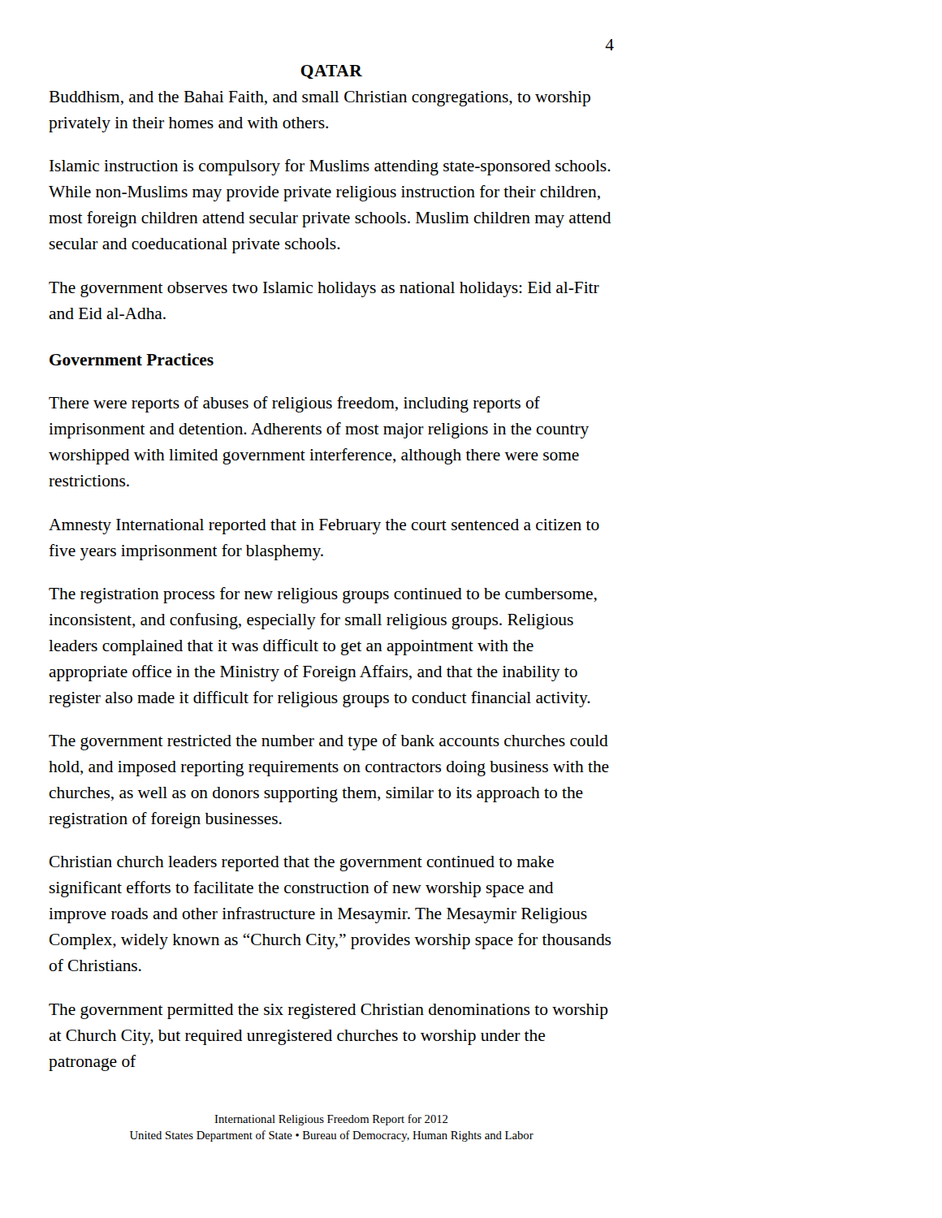4
QATAR
Buddhism, and the Bahai Faith, and small Christian congregations, to worship privately in their homes and with others.
Islamic instruction is compulsory for Muslims attending state-sponsored schools. While non-Muslims may provide private religious instruction for their children, most foreign children attend secular private schools. Muslim children may attend secular and coeducational private schools.
The government observes two Islamic holidays as national holidays: Eid al-Fitr and Eid al-Adha.
Government Practices
There were reports of abuses of religious freedom, including reports of imprisonment and detention. Adherents of most major religions in the country worshipped with limited government interference, although there were some restrictions.
Amnesty International reported that in February the court sentenced a citizen to five years imprisonment for blasphemy.
The registration process for new religious groups continued to be cumbersome, inconsistent, and confusing, especially for small religious groups. Religious leaders complained that it was difficult to get an appointment with the appropriate office in the Ministry of Foreign Affairs, and that the inability to register also made it difficult for religious groups to conduct financial activity.
The government restricted the number and type of bank accounts churches could hold, and imposed reporting requirements on contractors doing business with the churches, as well as on donors supporting them, similar to its approach to the registration of foreign businesses.
Christian church leaders reported that the government continued to make significant efforts to facilitate the construction of new worship space and improve roads and other infrastructure in Mesaymir. The Mesaymir Religious Complex, widely known as “Church City,” provides worship space for thousands of Christians.
The government permitted the six registered Christian denominations to worship at Church City, but required unregistered churches to worship under the patronage of
International Religious Freedom Report for 2012
United States Department of State • Bureau of Democracy, Human Rights and Labor